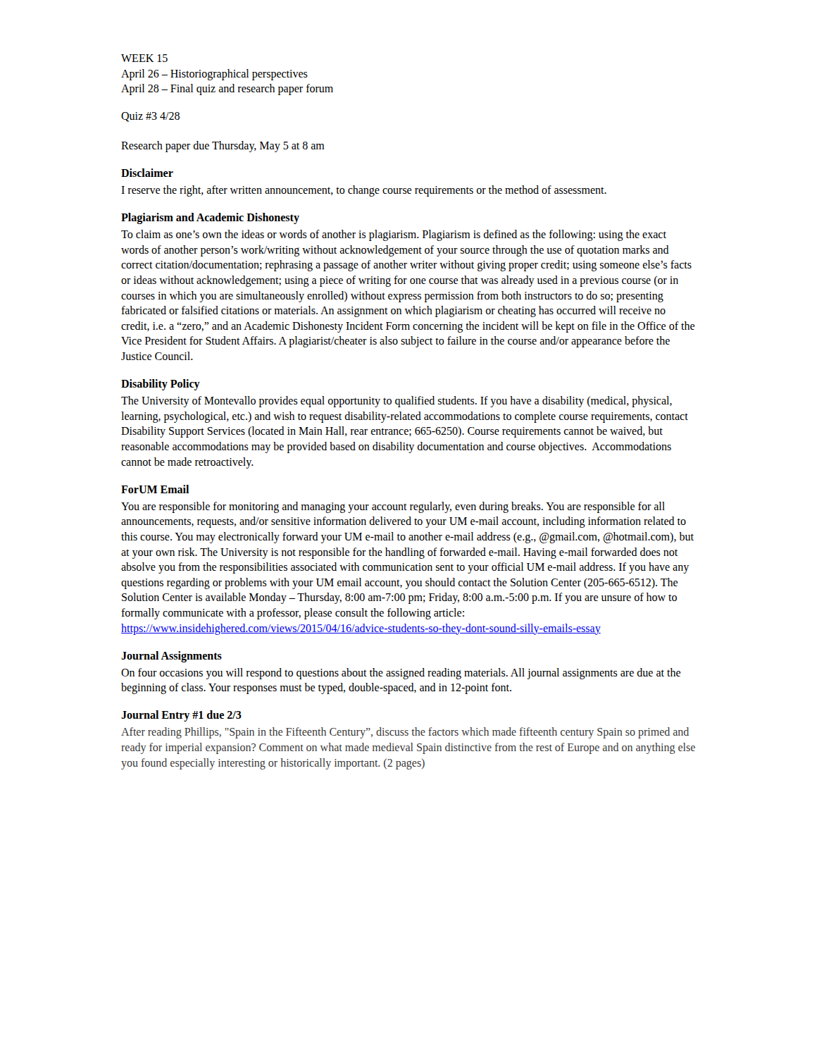WEEK 15
April 26 – Historiographical perspectives
April 28 – Final quiz and research paper forum
Quiz #3 4/28
Research paper due Thursday, May 5 at 8 am
Disclaimer
I reserve the right, after written announcement, to change course requirements or the method of assessment.
Plagiarism and Academic Dishonesty
To claim as one’s own the ideas or words of another is plagiarism. Plagiarism is defined as the following: using the exact words of another person’s work/writing without acknowledgement of your source through the use of quotation marks and correct citation/documentation; rephrasing a passage of another writer without giving proper credit; using someone else’s facts or ideas without acknowledgement; using a piece of writing for one course that was already used in a previous course (or in courses in which you are simultaneously enrolled) without express permission from both instructors to do so; presenting fabricated or falsified citations or materials. An assignment on which plagiarism or cheating has occurred will receive no credit, i.e. a “zero,” and an Academic Dishonesty Incident Form concerning the incident will be kept on file in the Office of the Vice President for Student Affairs. A plagiarist/cheater is also subject to failure in the course and/or appearance before the Justice Council.
Disability Policy
The University of Montevallo provides equal opportunity to qualified students. If you have a disability (medical, physical, learning, psychological, etc.) and wish to request disability-related accommodations to complete course requirements, contact Disability Support Services (located in Main Hall, rear entrance; 665-6250). Course requirements cannot be waived, but reasonable accommodations may be provided based on disability documentation and course objectives. Accommodations cannot be made retroactively.
ForUM Email
You are responsible for monitoring and managing your account regularly, even during breaks. You are responsible for all announcements, requests, and/or sensitive information delivered to your UM e-mail account, including information related to this course. You may electronically forward your UM e-mail to another e-mail address (e.g., @gmail.com, @hotmail.com), but at your own risk. The University is not responsible for the handling of forwarded e-mail. Having e-mail forwarded does not absolve you from the responsibilities associated with communication sent to your official UM e-mail address. If you have any questions regarding or problems with your UM email account, you should contact the Solution Center (205-665-6512). The Solution Center is available Monday – Thursday, 8:00 am-7:00 pm; Friday, 8:00 a.m.-5:00 p.m. If you are unsure of how to formally communicate with a professor, please consult the following article:
https://www.insidehighered.com/views/2015/04/16/advice-students-so-they-dont-sound-silly-emails-essay
Journal Assignments
On four occasions you will respond to questions about the assigned reading materials. All journal assignments are due at the beginning of class. Your responses must be typed, double-spaced, and in 12-point font.
Journal Entry #1 due 2/3
After reading Phillips, "Spain in the Fifteenth Century”, discuss the factors which made fifteenth century Spain so primed and ready for imperial expansion? Comment on what made medieval Spain distinctive from the rest of Europe and on anything else you found especially interesting or historically important. (2 pages)